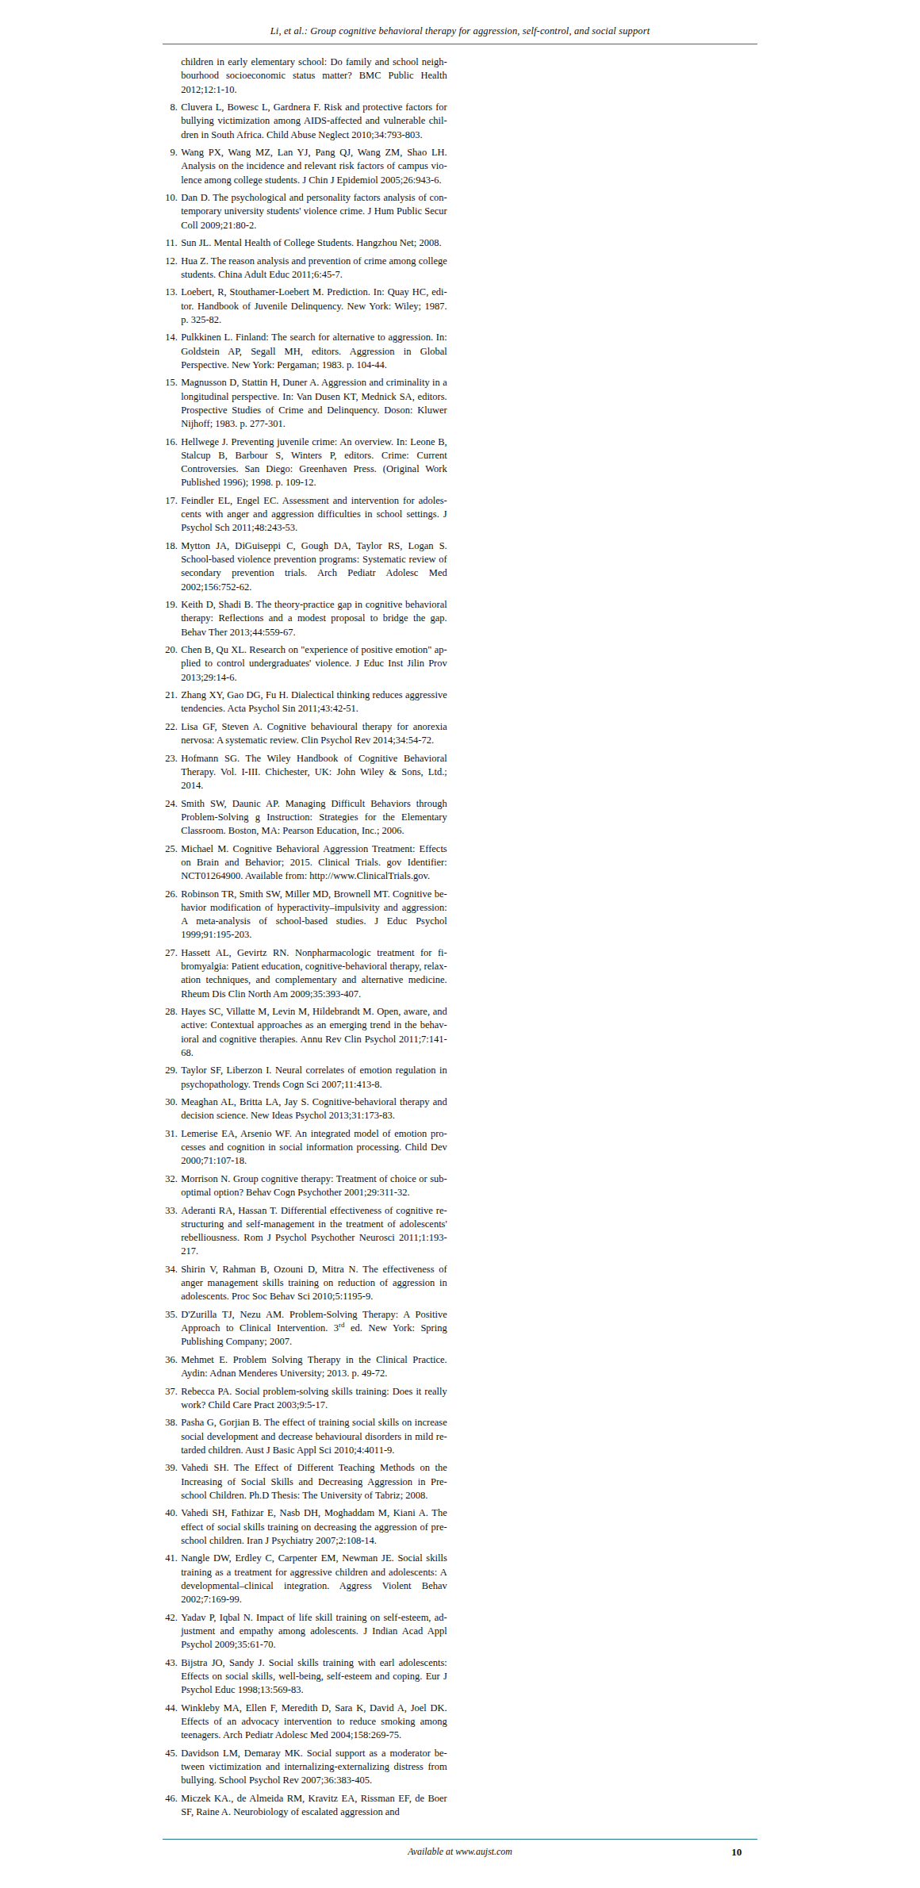Li, et al.: Group cognitive behavioral therapy for aggression, self-control, and social support
children in early elementary school: Do family and school neighbourhood socioeconomic status matter? BMC Public Health 2012;12:1-10.
8. Cluvera L, Bowesc L, Gardnera F. Risk and protective factors for bullying victimization among AIDS-affected and vulnerable children in South Africa. Child Abuse Neglect 2010;34:793-803.
9. Wang PX, Wang MZ, Lan YJ, Pang QJ, Wang ZM, Shao LH. Analysis on the incidence and relevant risk factors of campus violence among college students. J Chin J Epidemiol 2005;26:943-6.
10. Dan D. The psychological and personality factors analysis of contemporary university students' violence crime. J Hum Public Secur Coll 2009;21:80-2.
11. Sun JL. Mental Health of College Students. Hangzhou Net; 2008.
12. Hua Z. The reason analysis and prevention of crime among college students. China Adult Educ 2011;6:45-7.
13. Loebert, R, Stouthamer-Loebert M. Prediction. In: Quay HC, editor. Handbook of Juvenile Delinquency. New York: Wiley; 1987. p. 325-82.
14. Pulkkinen L. Finland: The search for alternative to aggression. In: Goldstein AP, Segall MH, editors. Aggression in Global Perspective. New York: Pergaman; 1983. p. 104-44.
15. Magnusson D, Stattin H, Duner A. Aggression and criminality in a longitudinal perspective. In: Van Dusen KT, Mednick SA, editors. Prospective Studies of Crime and Delinquency. Doson: Kluwer Nijhoff; 1983. p. 277-301.
16. Hellwege J. Preventing juvenile crime: An overview. In: Leone B, Stalcup B, Barbour S, Winters P, editors. Crime: Current Controversies. San Diego: Greenhaven Press. (Original Work Published 1996); 1998. p. 109-12.
17. Feindler EL, Engel EC. Assessment and intervention for adolescents with anger and aggression difficulties in school settings. J Psychol Sch 2011;48:243-53.
18. Mytton JA, DiGuiseppi C, Gough DA, Taylor RS, Logan S. School-based violence prevention programs: Systematic review of secondary prevention trials. Arch Pediatr Adolesc Med 2002;156:752-62.
19. Keith D, Shadi B. The theory-practice gap in cognitive behavioral therapy: Reflections and a modest proposal to bridge the gap. Behav Ther 2013;44:559-67.
20. Chen B, Qu XL. Research on "experience of positive emotion" applied to control undergraduates' violence. J Educ Inst Jilin Prov 2013;29:14-6.
21. Zhang XY, Gao DG, Fu H. Dialectical thinking reduces aggressive tendencies. Acta Psychol Sin 2011;43:42-51.
22. Lisa GF, Steven A. Cognitive behavioural therapy for anorexia nervosa: A systematic review. Clin Psychol Rev 2014;34:54-72.
23. Hofmann SG. The Wiley Handbook of Cognitive Behavioral Therapy. Vol. I-III. Chichester, UK: John Wiley & Sons, Ltd.; 2014.
24. Smith SW, Daunic AP. Managing Difficult Behaviors through Problem-Solving g Instruction: Strategies for the Elementary Classroom. Boston, MA: Pearson Education, Inc.; 2006.
25. Michael M. Cognitive Behavioral Aggression Treatment: Effects on Brain and Behavior; 2015. Clinical Trials. gov Identifier: NCT01264900. Available from: http://www.ClinicalTrials.gov.
26. Robinson TR, Smith SW, Miller MD, Brownell MT. Cognitive behavior modification of hyperactivity–impulsivity and aggression: A meta-analysis of school-based studies. J Educ Psychol 1999;91:195-203.
27. Hassett AL, Gevirtz RN. Nonpharmacologic treatment for fibromyalgia: Patient education, cognitive-behavioral therapy, relaxation techniques, and complementary and alternative medicine. Rheum Dis Clin North Am 2009;35:393-407.
28. Hayes SC, Villatte M, Levin M, Hildebrandt M. Open, aware, and active: Contextual approaches as an emerging trend in the behavioral and cognitive therapies. Annu Rev Clin Psychol 2011;7:141-68.
29. Taylor SF, Liberzon I. Neural correlates of emotion regulation in psychopathology. Trends Cogn Sci 2007;11:413-8.
30. Meaghan AL, Britta LA, Jay S. Cognitive-behavioral therapy and decision science. New Ideas Psychol 2013;31:173-83.
31. Lemerise EA, Arsenio WF. An integrated model of emotion processes and cognition in social information processing. Child Dev 2000;71:107-18.
32. Morrison N. Group cognitive therapy: Treatment of choice or sub-optimal option? Behav Cogn Psychother 2001;29:311-32.
33. Aderanti RA, Hassan T. Differential effectiveness of cognitive restructuring and self-management in the treatment of adolescents' rebelliousness. Rom J Psychol Psychother Neurosci 2011;1:193-217.
34. Shirin V, Rahman B, Ozouni D, Mitra N. The effectiveness of anger management skills training on reduction of aggression in adolescents. Proc Soc Behav Sci 2010;5:1195-9.
35. D'Zurilla TJ, Nezu AM. Problem-Solving Therapy: A Positive Approach to Clinical Intervention. 3rd ed. New York: Spring Publishing Company; 2007.
36. Mehmet E. Problem Solving Therapy in the Clinical Practice. Aydin: Adnan Menderes University; 2013. p. 49-72.
37. Rebecca PA. Social problem-solving skills training: Does it really work? Child Care Pract 2003;9:5-17.
38. Pasha G, Gorjian B. The effect of training social skills on increase social development and decrease behavioural disorders in mild retarded children. Aust J Basic Appl Sci 2010;4:4011-9.
39. Vahedi SH. The Effect of Different Teaching Methods on the Increasing of Social Skills and Decreasing Aggression in Pre-school Children. Ph.D Thesis: The University of Tabriz; 2008.
40. Vahedi SH, Fathizar E, Nasb DH, Moghaddam M, Kiani A. The effect of social skills training on decreasing the aggression of pre-school children. Iran J Psychiatry 2007;2:108-14.
41. Nangle DW, Erdley C, Carpenter EM, Newman JE. Social skills training as a treatment for aggressive children and adolescents: A developmental–clinical integration. Aggress Violent Behav 2002;7:169-99.
42. Yadav P, Iqbal N. Impact of life skill training on self-esteem, adjustment and empathy among adolescents. J Indian Acad Appl Psychol 2009;35:61-70.
43. Bijstra JO, Sandy J. Social skills training with earl adolescents: Effects on social skills, well-being, self-esteem and coping. Eur J Psychol Educ 1998;13:569-83.
44. Winkleby MA, Ellen F, Meredith D, Sara K, David A, Joel DK. Effects of an advocacy intervention to reduce smoking among teenagers. Arch Pediatr Adolesc Med 2004;158:269-75.
45. Davidson LM, Demaray MK. Social support as a moderator between victimization and internalizing-externalizing distress from bullying. School Psychol Rev 2007;36:383-405.
46. Miczek KA., de Almeida RM, Kravitz EA, Rissman EF, de Boer SF, Raine A. Neurobiology of escalated aggression and
Available at www.aujst.com 10